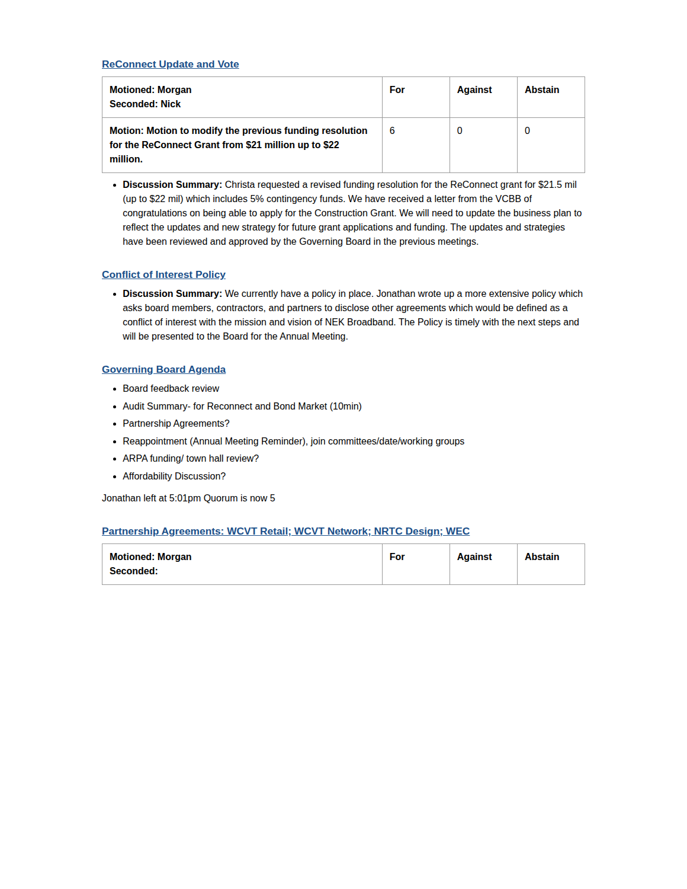ReConnect Update and Vote
| Motioned: Morgan Seconded: Nick | For | Against | Abstain |
| Motion: Motion to modify the previous funding resolution for the ReConnect Grant from $21 million up to $22 million. | 6 | 0 | 0 |
Discussion Summary: Christa requested a revised funding resolution for the ReConnect grant for $21.5 mil (up to $22 mil) which includes 5% contingency funds. We have received a letter from the VCBB of congratulations on being able to apply for the Construction Grant. We will need to update the business plan to reflect the updates and new strategy for future grant applications and funding. The updates and strategies have been reviewed and approved by the Governing Board in the previous meetings.
Conflict of Interest Policy
Discussion Summary: We currently have a policy in place. Jonathan wrote up a more extensive policy which asks board members, contractors, and partners to disclose other agreements which would be defined as a conflict of interest with the mission and vision of NEK Broadband. The Policy is timely with the next steps and will be presented to the Board for the Annual Meeting.
Governing Board Agenda
Board feedback review
Audit Summary- for Reconnect and Bond Market (10min)
Partnership Agreements?
Reappointment (Annual Meeting Reminder), join committees/date/working groups
ARPA funding/ town hall review?
Affordability Discussion?
Jonathan left at 5:01pm Quorum is now 5
Partnership Agreements: WCVT Retail; WCVT Network; NRTC Design; WEC
| Motioned: Morgan Seconded: | For | Against | Abstain |